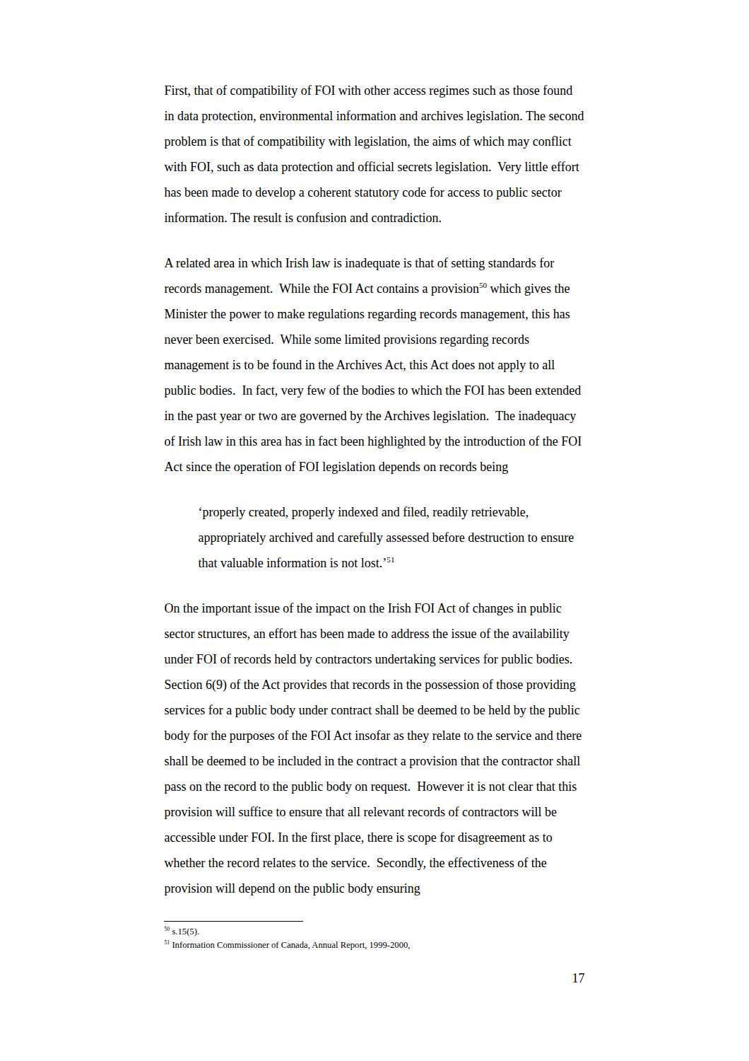First, that of compatibility of FOI with other access regimes such as those found in data protection, environmental information and archives legislation. The second problem is that of compatibility with legislation, the aims of which may conflict with FOI, such as data protection and official secrets legislation. Very little effort has been made to develop a coherent statutory code for access to public sector information. The result is confusion and contradiction.
A related area in which Irish law is inadequate is that of setting standards for records management. While the FOI Act contains a provision50 which gives the Minister the power to make regulations regarding records management, this has never been exercised. While some limited provisions regarding records management is to be found in the Archives Act, this Act does not apply to all public bodies. In fact, very few of the bodies to which the FOI has been extended in the past year or two are governed by the Archives legislation. The inadequacy of Irish law in this area has in fact been highlighted by the introduction of the FOI Act since the operation of FOI legislation depends on records being
‘properly created, properly indexed and filed, readily retrievable, appropriately archived and carefully assessed before destruction to ensure that valuable information is not lost.’51
On the important issue of the impact on the Irish FOI Act of changes in public sector structures, an effort has been made to address the issue of the availability under FOI of records held by contractors undertaking services for public bodies. Section 6(9) of the Act provides that records in the possession of those providing services for a public body under contract shall be deemed to be held by the public body for the purposes of the FOI Act insofar as they relate to the service and there shall be deemed to be included in the contract a provision that the contractor shall pass on the record to the public body on request. However it is not clear that this provision will suffice to ensure that all relevant records of contractors will be accessible under FOI. In the first place, there is scope for disagreement as to whether the record relates to the service. Secondly, the effectiveness of the provision will depend on the public body ensuring
50 s.15(5).
51 Information Commissioner of Canada, Annual Report, 1999-2000,
17